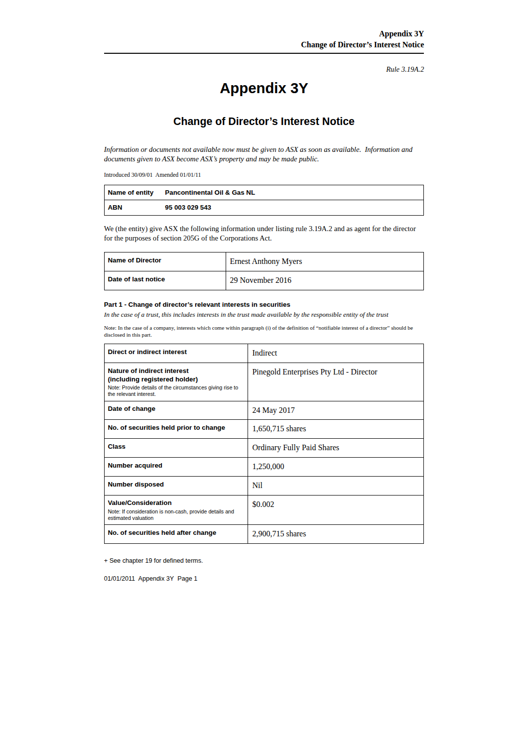Appendix 3Y
Change of Director’s Interest Notice
Rule 3.19A.2
Appendix 3Y
Change of Director’s Interest Notice
Information or documents not available now must be given to ASX as soon as available. Information and documents given to ASX become ASX’s property and may be made public.
Introduced 30/09/01 Amended 01/01/11
| Name of entity | Pancontinental Oil & Gas NL |
| ABN | 95 003 029 543 |
We (the entity) give ASX the following information under listing rule 3.19A.2 and as agent for the director for the purposes of section 205G of the Corporations Act.
| Name of Director | Ernest Anthony Myers |
| Date of last notice | 29 November 2016 |
Part 1 - Change of director’s relevant interests in securities
In the case of a trust, this includes interests in the trust made available by the responsible entity of the trust
Note: In the case of a company, interests which come within paragraph (i) of the definition of “notifiable interest of a director” should be disclosed in this part.
| Direct or indirect interest | Indirect |
| Nature of indirect interest (including registered holder) Note: Provide details of the circumstances giving rise to the relevant interest. | Pinegold Enterprises Pty Ltd - Director |
| Date of change | 24 May 2017 |
| No. of securities held prior to change | 1,650,715 shares |
| Class | Ordinary Fully Paid Shares |
| Number acquired | 1,250,000 |
| Number disposed | Nil |
| Value/Consideration Note: If consideration is non-cash, provide details and estimated valuation | $0.002 |
| No. of securities held after change | 2,900,715 shares |
+ See chapter 19 for defined terms.
01/01/2011 Appendix 3Y Page 1